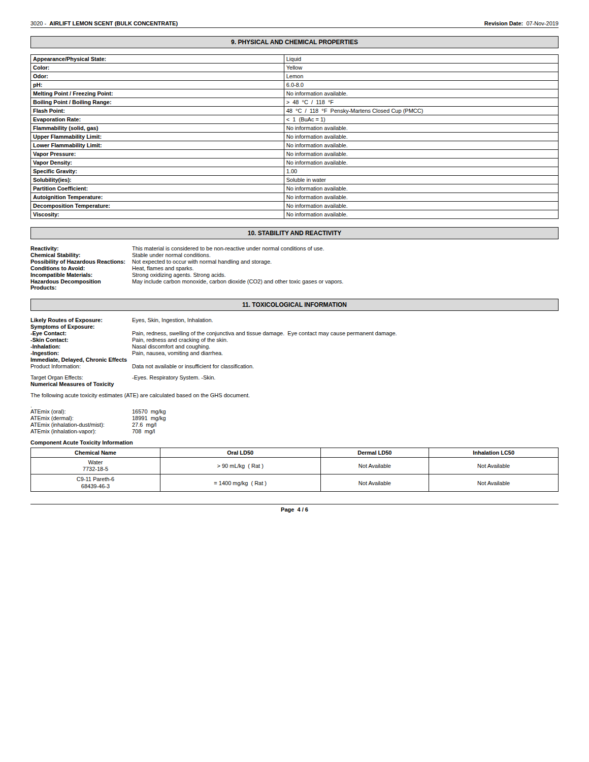3020 - AIRLIFT LEMON SCENT (BULK CONCENTRATE)
Revision Date: 07-Nov-2019
9. PHYSICAL AND CHEMICAL PROPERTIES
| Appearance/Physical State: | Liquid |
| Color: | Yellow |
| Odor: | Lemon |
| pH: | 6.0-8.0 |
| Melting Point / Freezing Point: | No information available. |
| Boiling Point / Boiling Range: | > 48 °C / 118 °F |
| Flash Point: | 48 °C / 118 °F Pensky-Martens Closed Cup (PMCC) |
| Evaporation Rate: | < 1 (BuAc = 1) |
| Flammability (solid, gas) | No information available. |
| Upper Flammability Limit: | No information available. |
| Lower Flammability Limit: | No information available. |
| Vapor Pressure: | No information available. |
| Vapor Density: | No information available. |
| Specific Gravity: | 1.00 |
| Solubility(ies): | Soluble in water |
| Partition Coefficient: | No information available. |
| Autoignition Temperature: | No information available. |
| Decomposition Temperature: | No information available. |
| Viscosity: | No information available. |
10. STABILITY AND REACTIVITY
Reactivity:
This material is considered to be non-reactive under normal conditions of use.
Chemical Stability:
Stable under normal conditions.
Possibility of Hazardous Reactions:
Not expected to occur with normal handling and storage.
Conditions to Avoid:
Heat, flames and sparks.
Incompatible Materials:
Strong oxidizing agents. Strong acids.
Hazardous Decomposition
Products:
May include carbon monoxide, carbon dioxide (CO2) and other toxic gases or vapors.
11. TOXICOLOGICAL INFORMATION
Likely Routes of Exposure:
Eyes, Skin, Ingestion, Inhalation.
Symptoms of Exposure:
-Eye Contact:
Pain, redness, swelling of the conjunctiva and tissue damage. Eye contact may cause permanent damage.
-Skin Contact:
Pain, redness and cracking of the skin.
-Inhalation:
Nasal discomfort and coughing.
-Ingestion:
Pain, nausea, vomiting and diarrhea.
Immediate, Delayed, Chronic Effects
Product Information:
Data not available or insufficient for classification.
Target Organ Effects:
-Eyes. Respiratory System. -Skin.
Numerical Measures of Toxicity
The following acute toxicity estimates (ATE) are calculated based on the GHS document.
.
ATEmix (oral):
16570 mg/kg
ATEmix (dermal):
18991 mg/kg
ATEmix (inhalation-dust/mist):
27.6 mg/l
ATEmix (inhalation-vapor):
708 mg/l
Component Acute Toxicity Information
| Chemical Name | Oral LD50 | Dermal LD50 | Inhalation LC50 |
| --- | --- | --- | --- |
| Water 7732-18-5 | > 90 mL/kg ( Rat ) | Not Available | Not Available |
| C9-11 Pareth-6 68439-46-3 | = 1400 mg/kg ( Rat ) | Not Available | Not Available |
Page 4 / 6